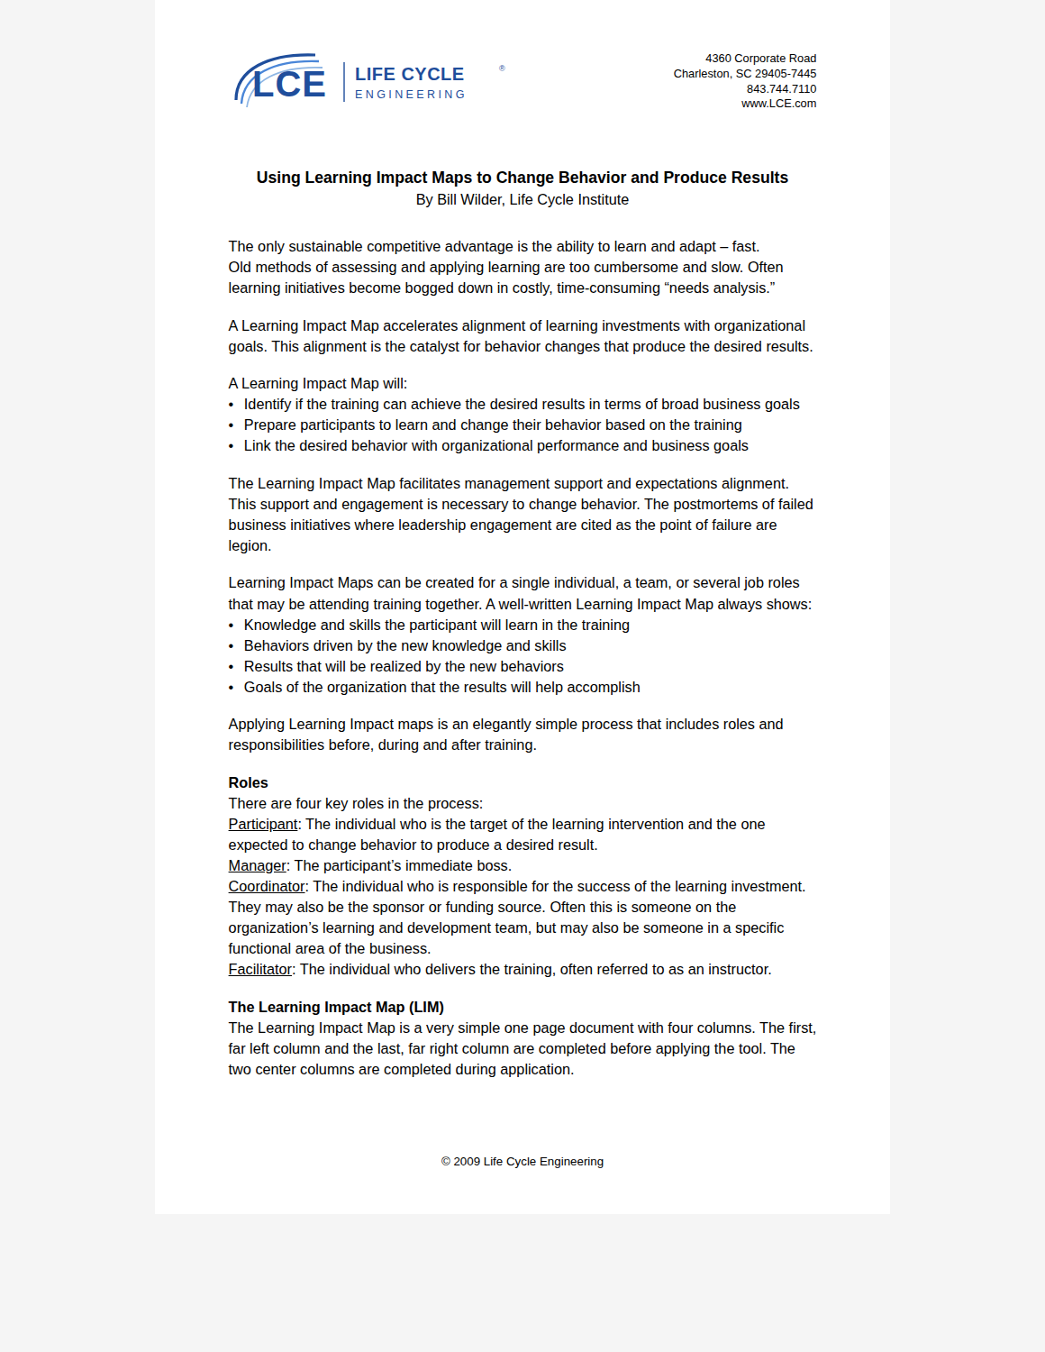LCE LIFE CYCLE ® ENGINEERING
4360 Corporate Road
Charleston, SC 29405-7445
843.744.7110
www.LCE.com
Using Learning Impact Maps to Change Behavior and Produce Results
By Bill Wilder, Life Cycle Institute
The only sustainable competitive advantage is the ability to learn and adapt – fast.
Old methods of assessing and applying learning are too cumbersome and slow. Often learning initiatives become bogged down in costly, time-consuming “needs analysis.”
A Learning Impact Map accelerates alignment of learning investments with organizational goals. This alignment is the catalyst for behavior changes that produce the desired results.
A Learning Impact Map will:
Identify if the training can achieve the desired results in terms of broad business goals
Prepare participants to learn and change their behavior based on the training
Link the desired behavior with organizational performance and business goals
The Learning Impact Map facilitates management support and expectations alignment. This support and engagement is necessary to change behavior. The postmortems of failed business initiatives where leadership engagement are cited as the point of failure are legion.
Learning Impact Maps can be created for a single individual, a team, or several job roles that may be attending training together. A well-written Learning Impact Map always shows:
Knowledge and skills the participant will learn in the training
Behaviors driven by the new knowledge and skills
Results that will be realized by the new behaviors
Goals of the organization that the results will help accomplish
Applying Learning Impact maps is an elegantly simple process that includes roles and responsibilities before, during and after training.
Roles
There are four key roles in the process:
Participant: The individual who is the target of the learning intervention and the one expected to change behavior to produce a desired result.
Manager: The participant’s immediate boss.
Coordinator: The individual who is responsible for the success of the learning investment. They may also be the sponsor or funding source. Often this is someone on the organization’s learning and development team, but may also be someone in a specific functional area of the business.
Facilitator: The individual who delivers the training, often referred to as an instructor.
The Learning Impact Map (LIM)
The Learning Impact Map is a very simple one page document with four columns. The first, far left column and the last, far right column are completed before applying the tool. The two center columns are completed during application.
© 2009 Life Cycle Engineering